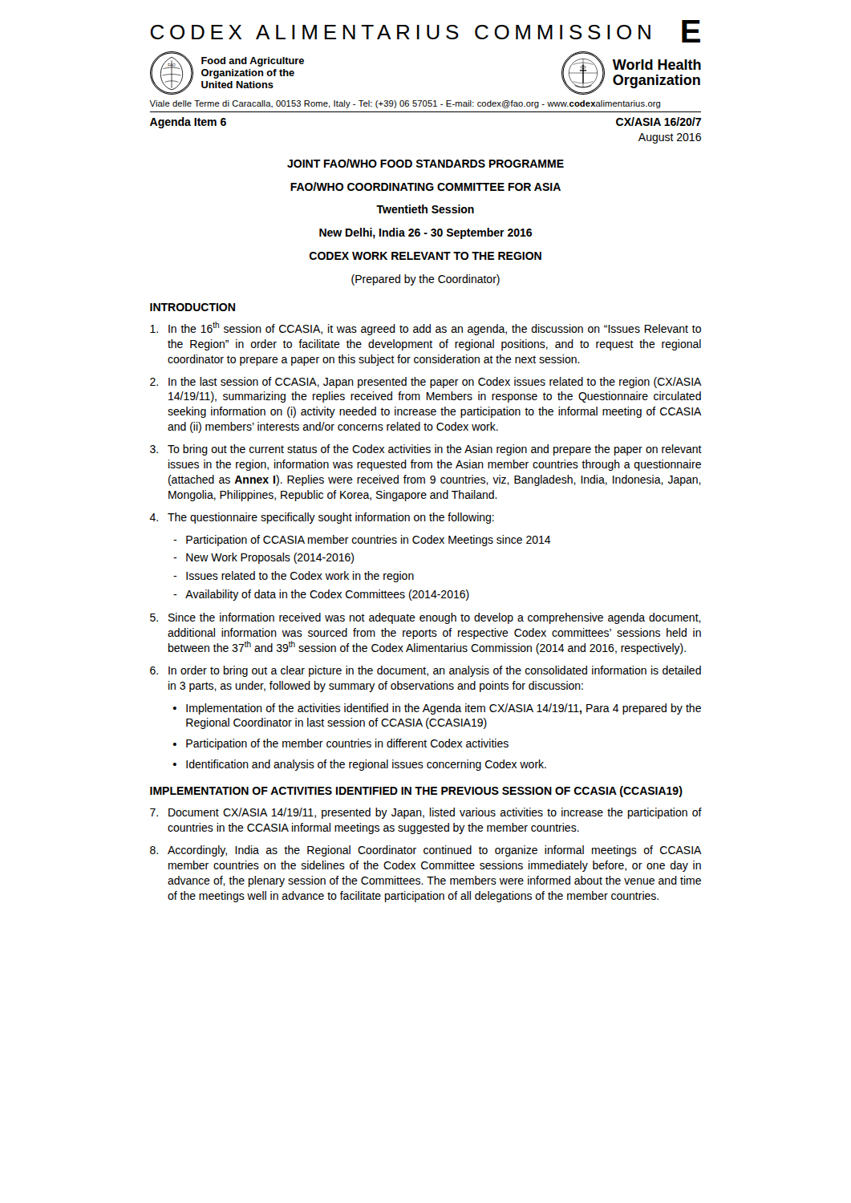CODEX ALIMENTARIUS COMMISSION E
FAO
Food and Agriculture
Organization of the
United Nations
World Health Organization
Viale delle Terme di Caracalla, 00153 Rome, Italy - Tel: (+39) 06 57051 - E-mail: codex@fao.org - www.codexalimentarius.org
Agenda Item 6 CX/ASIA 16/20/7
August 2016
JOINT FAO/WHO FOOD STANDARDS PROGRAMME
FAO/WHO COORDINATING COMMITTEE FOR ASIA
Twentieth Session
New Delhi, India 26 - 30 September 2016
CODEX WORK RELEVANT TO THE REGION
(Prepared by the Coordinator)
Introduction
1.
In the 16th session of CCASIA, it was agreed to add as an agenda, the discussion on “Issues Relevant to the Region” in order to facilitate the development of regional positions, and to request the regional coordinator to prepare a paper on this subject for consideration at the next session.
2.
In the last session of CCASIA, Japan presented the paper on Codex issues related to the region (CX/ASIA 14/19/11), summarizing the replies received from Members in response to the Questionnaire circulated seeking information on (i) activity needed to increase the participation to the informal meeting of CCASIA and (ii) members’ interests and/or concerns related to Codex work.
3.
To bring out the current status of the Codex activities in the Asian region and prepare the paper on relevant issues in the region, information was requested from the Asian member countries through a questionnaire (attached as Annex I). Replies were received from 9 countries, viz, Bangladesh, India, Indonesia, Japan, Mongolia, Philippines, Republic of Korea, Singapore and Thailand.
4.
The questionnaire specifically sought information on the following:
Participation of CCASIA member countries in Codex Meetings since 2014
New Work Proposals (2014-2016)
Issues related to the Codex work in the region
Availability of data in the Codex Committees (2014-2016)
5.
Since the information received was not adequate enough to develop a comprehensive agenda document, additional information was sourced from the reports of respective Codex committees’ sessions held in between the 37th and 39th session of the Codex Alimentarius Commission (2014 and 2016, respectively).
6.
In order to bring out a clear picture in the document, an analysis of the consolidated information is detailed in 3 parts, as under, followed by summary of observations and points for discussion:
Implementation of the activities identified in the Agenda item CX/ASIA 14/19/11, Para 4 prepared by the Regional Coordinator in last session of CCASIA (CCASIA19)
Participation of the member countries in different Codex activities
Identification and analysis of the regional issues concerning Codex work.
Implementation of activities identified in the previous session of CCASIA (CCASIA19)
7.
Document CX/ASIA 14/19/11, presented by Japan, listed various activities to increase the participation of countries in the CCASIA informal meetings as suggested by the member countries.
8.
Accordingly, India as the Regional Coordinator continued to organize informal meetings of CCASIA member countries on the sidelines of the Codex Committee sessions immediately before, or one day in advance of, the plenary session of the Committees. The members were informed about the venue and time of the meetings well in advance to facilitate participation of all delegations of the member countries.